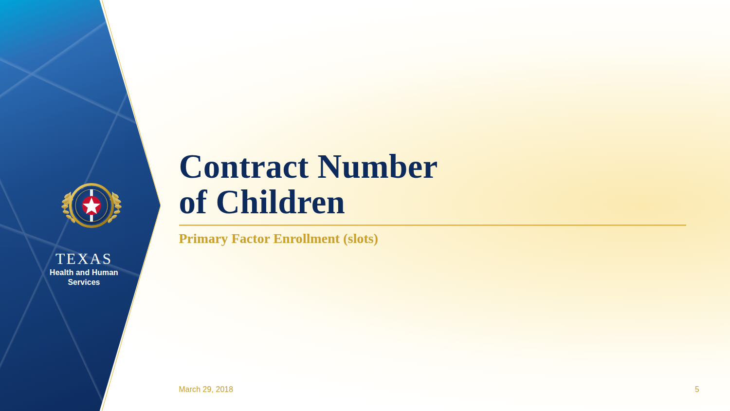TEXAS
Health and Human
Services
Contract Number of Children
Primary Factor Enrollment (slots)
March 29, 2018 5